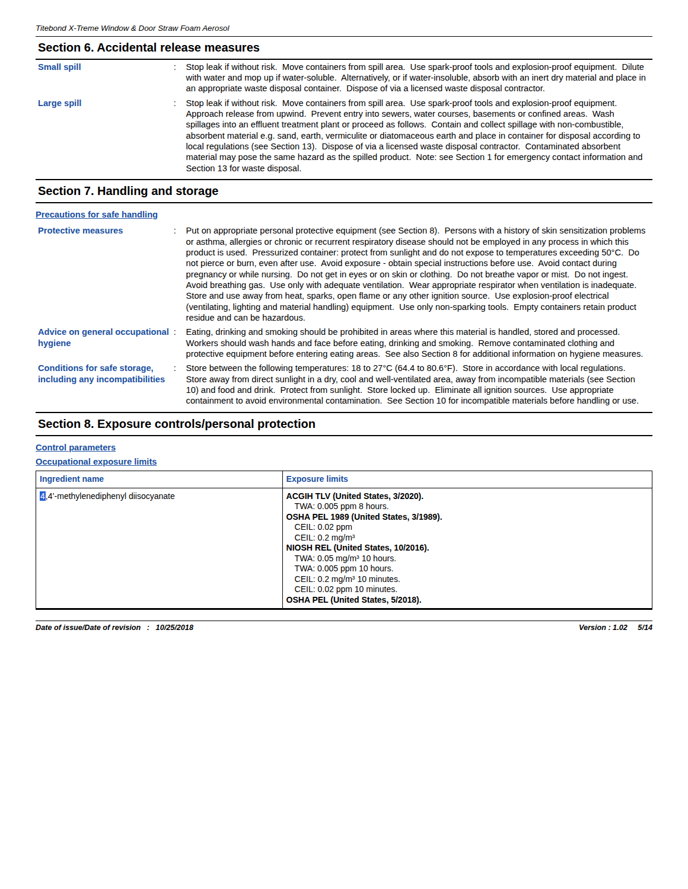Titebond X-Treme Window & Door Straw Foam Aerosol
Section 6. Accidental release measures
| Small spill | : | Stop leak if without risk. Move containers from spill area. Use spark-proof tools and explosion-proof equipment. Dilute with water and mop up if water-soluble. Alternatively, or if water-insoluble, absorb with an inert dry material and place in an appropriate waste disposal container. Dispose of via a licensed waste disposal contractor. |
| Large spill | : | Stop leak if without risk. Move containers from spill area. Use spark-proof tools and explosion-proof equipment. Approach release from upwind. Prevent entry into sewers, water courses, basements or confined areas. Wash spillages into an effluent treatment plant or proceed as follows. Contain and collect spillage with non-combustible, absorbent material e.g. sand, earth, vermiculite or diatomaceous earth and place in container for disposal according to local regulations (see Section 13). Dispose of via a licensed waste disposal contractor. Contaminated absorbent material may pose the same hazard as the spilled product. Note: see Section 1 for emergency contact information and Section 13 for waste disposal. |
Section 7. Handling and storage
Precautions for safe handling
| Protective measures | : | Put on appropriate personal protective equipment (see Section 8). Persons with a history of skin sensitization problems or asthma, allergies or chronic or recurrent respiratory disease should not be employed in any process in which this product is used. Pressurized container: protect from sunlight and do not expose to temperatures exceeding 50°C. Do not pierce or burn, even after use. Avoid exposure - obtain special instructions before use. Avoid contact during pregnancy or while nursing. Do not get in eyes or on skin or clothing. Do not breathe vapor or mist. Do not ingest. Avoid breathing gas. Use only with adequate ventilation. Wear appropriate respirator when ventilation is inadequate. Store and use away from heat, sparks, open flame or any other ignition source. Use explosion-proof electrical (ventilating, lighting and material handling) equipment. Use only non-sparking tools. Empty containers retain product residue and can be hazardous. |
| Advice on general occupational hygiene | : | Eating, drinking and smoking should be prohibited in areas where this material is handled, stored and processed. Workers should wash hands and face before eating, drinking and smoking. Remove contaminated clothing and protective equipment before entering eating areas. See also Section 8 for additional information on hygiene measures. |
| Conditions for safe storage, including any incompatibilities | : | Store between the following temperatures: 18 to 27°C (64.4 to 80.6°F). Store in accordance with local regulations. Store away from direct sunlight in a dry, cool and well-ventilated area, away from incompatible materials (see Section 10) and food and drink. Protect from sunlight. Store locked up. Eliminate all ignition sources. Use appropriate containment to avoid environmental contamination. See Section 10 for incompatible materials before handling or use. |
Section 8. Exposure controls/personal protection
Control parameters
Occupational exposure limits
| Ingredient name | Exposure limits |
| --- | --- |
| 4 ,4’-methylenediphenyl diisocyanate | ACGIH TLV (United States, 3/2020). TWA: 0.005 ppm 8 hours. OSHA PEL 1989 (United States, 3/1989). CEIL: 0.02 ppm CEIL: 0.2 mg/m³ NIOSH REL (United States, 10/2016). TWA: 0.05 mg/m³ 10 hours. TWA: 0.005 ppm 10 hours. CEIL: 0.2 mg/m³ 10 minutes. CEIL: 0.02 ppm 10 minutes. OSHA PEL (United States, 5/2018). |
Date of issue/Date of revision : 10/25/2018
Version : 1.02 5/14